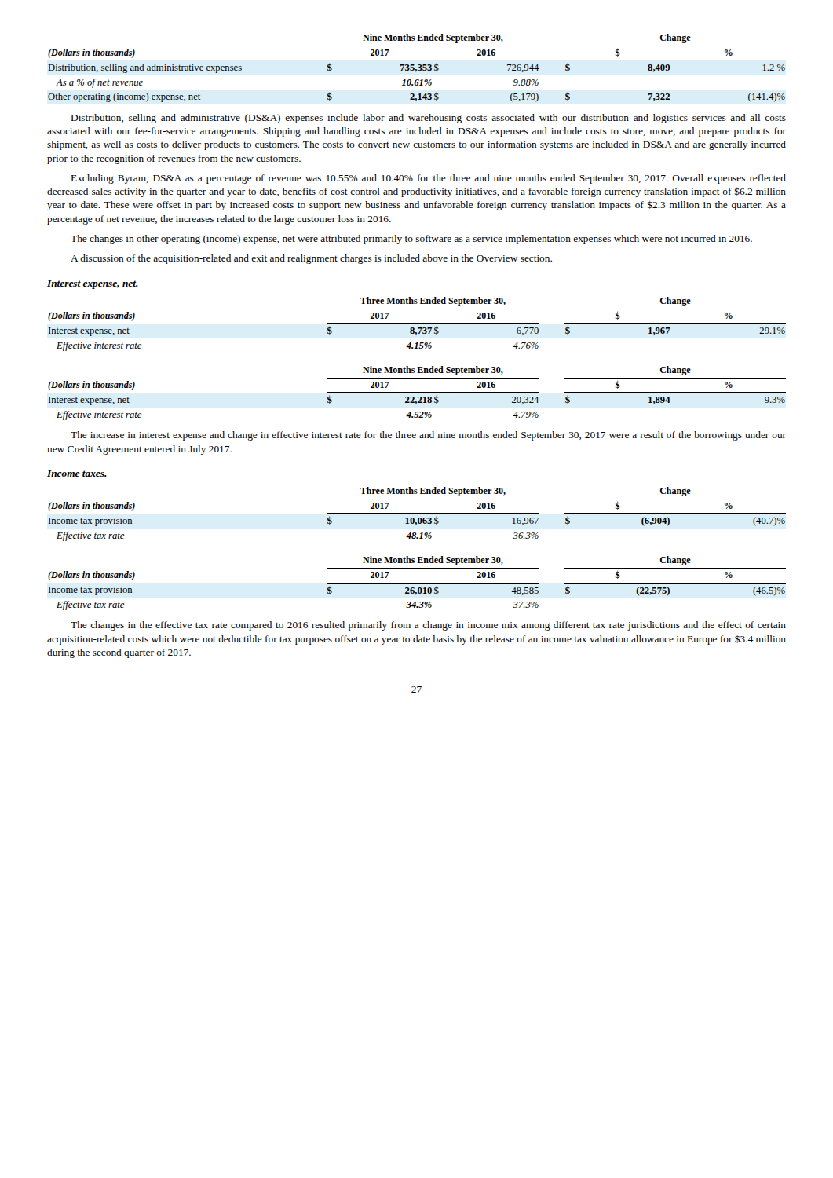| | Nine Months Ended September 30, | | Change |
| (Dollars in thousands) | 2017 | 2016 | | $ | % |
| Distribution, selling and administrative expenses | $ | 735,353 | $ | 726,944 | | $ | 8,409 | | 1.2 % |
| As a % of net revenue | | 10.61% | | 9.88% | | | | | |
| Other operating (income) expense, net | $ | 2,143 | $ | (5,179) | | $ | 7,322 | | (141.4)% |
Distribution, selling and administrative (DS&A) expenses include labor and warehousing costs associated with our distribution and logistics services and all costs associated with our fee-for-service arrangements. Shipping and handling costs are included in DS&A expenses and include costs to store, move, and prepare products for shipment, as well as costs to deliver products to customers. The costs to convert new customers to our information systems are included in DS&A and are generally incurred prior to the recognition of revenues from the new customers.
Excluding Byram, DS&A as a percentage of revenue was 10.55% and 10.40% for the three and nine months ended September 30, 2017. Overall expenses reflected decreased sales activity in the quarter and year to date, benefits of cost control and productivity initiatives, and a favorable foreign currency translation impact of $6.2 million year to date. These were offset in part by increased costs to support new business and unfavorable foreign currency translation impacts of $2.3 million in the quarter. As a percentage of net revenue, the increases related to the large customer loss in 2016.
The changes in other operating (income) expense, net were attributed primarily to software as a service implementation expenses which were not incurred in 2016.
A discussion of the acquisition-related and exit and realignment charges is included above in the Overview section.
Interest expense, net.
| | Three Months Ended September 30, | | Change |
| (Dollars in thousands) | 2017 | 2016 | | $ | % |
| Interest expense, net | $ | 8,737 | $ | 6,770 | | $ | 1,967 | | 29.1% |
| Effective interest rate | | 4.15% | | 4.76% | | | | | |
| | Nine Months Ended September 30, | | Change |
| (Dollars in thousands) | 2017 | 2016 | | $ | % |
| Interest expense, net | $ | 22,218 | $ | 20,324 | | $ | 1,894 | | 9.3% |
| Effective interest rate | | 4.52% | | 4.79% | | | | | |
The increase in interest expense and change in effective interest rate for the three and nine months ended September 30, 2017 were a result of the borrowings under our new Credit Agreement entered in July 2017.
Income taxes.
| | Three Months Ended September 30, | | Change |
| (Dollars in thousands) | 2017 | 2016 | | $ | % |
| Income tax provision | $ | 10,063 | $ | 16,967 | | $ | (6,904) | | (40.7)% |
| Effective tax rate | | 48.1% | | 36.3% | | | | | |
| | Nine Months Ended September 30, | | Change |
| (Dollars in thousands) | 2017 | 2016 | | $ | % |
| Income tax provision | $ | 26,010 | $ | 48,585 | | $ | (22,575) | | (46.5)% |
| Effective tax rate | | 34.3% | | 37.3% | | | | | |
The changes in the effective tax rate compared to 2016 resulted primarily from a change in income mix among different tax rate jurisdictions and the effect of certain acquisition-related costs which were not deductible for tax purposes offset on a year to date basis by the release of an income tax valuation allowance in Europe for $3.4 million during the second quarter of 2017.
27